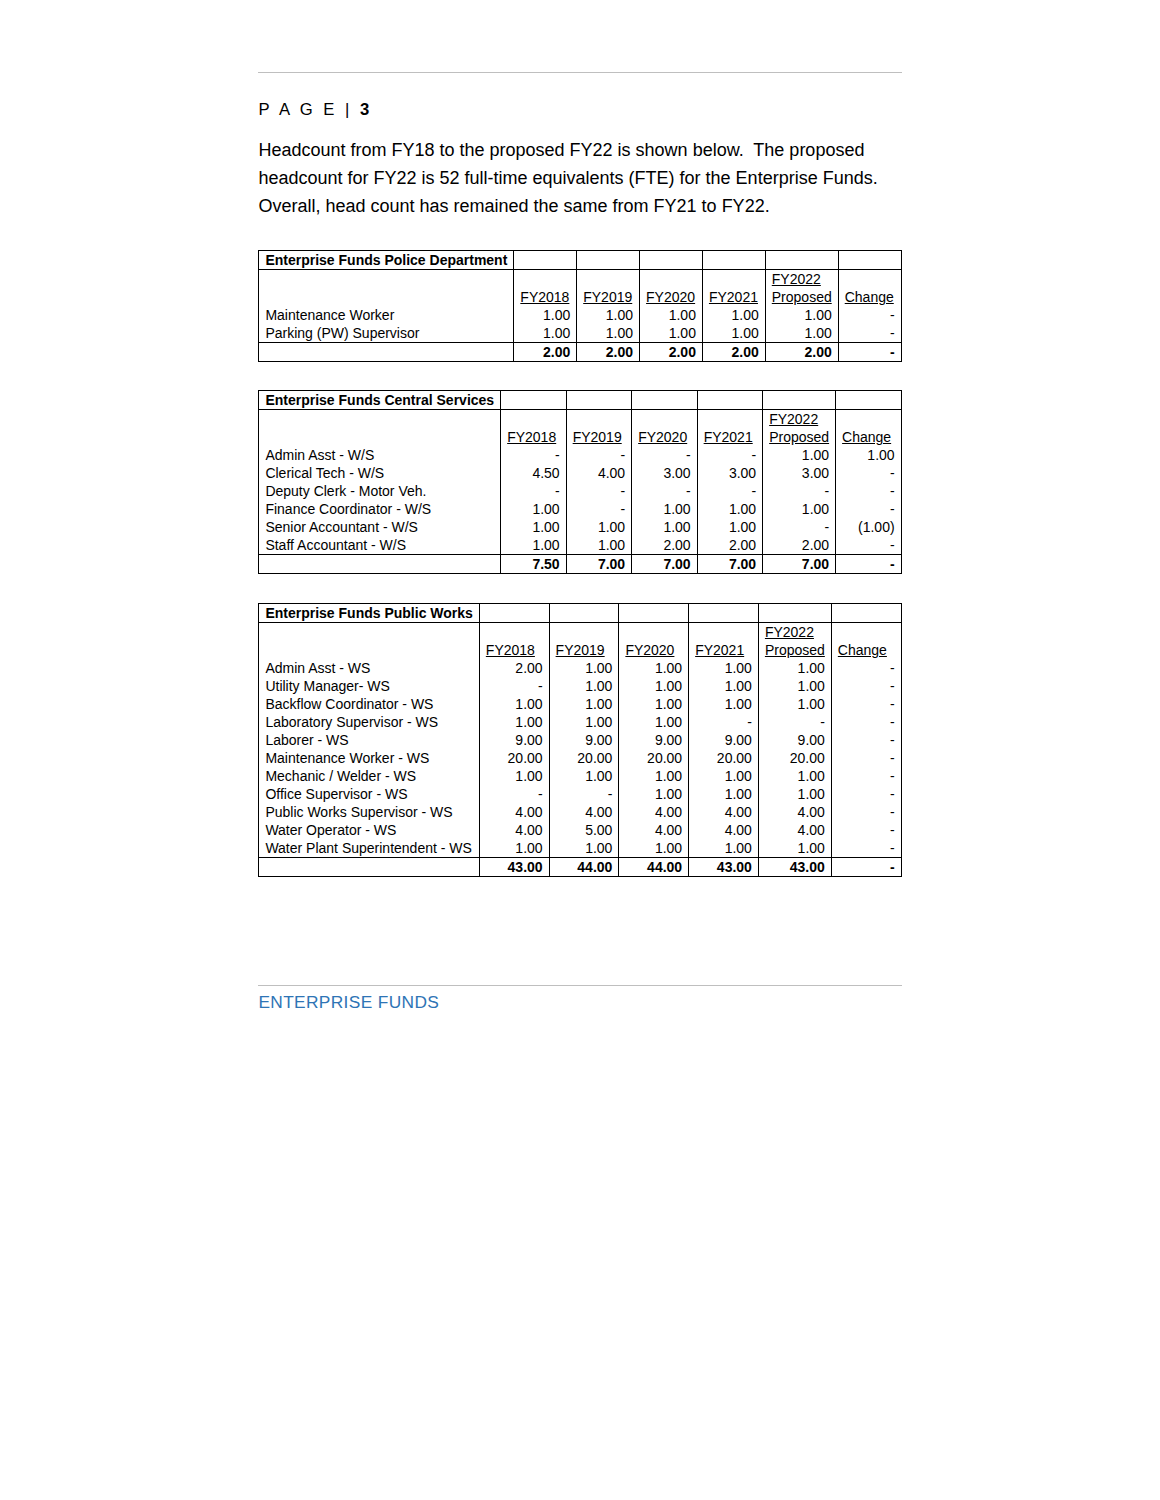P A G E | 3
Headcount from FY18 to the proposed FY22 is shown below. The proposed headcount for FY22 is 52 full-time equivalents (FTE) for the Enterprise Funds. Overall, head count has remained the same from FY21 to FY22.
| Enterprise Funds Police Department | | | | | | |
| | | | | | FY2022 | |
| | FY2018 | FY2019 | FY2020 | FY2021 | Proposed | Change |
| Maintenance Worker | 1.00 | 1.00 | 1.00 | 1.00 | 1.00 | - |
| Parking (PW) Supervisor | 1.00 | 1.00 | 1.00 | 1.00 | 1.00 | - |
| | 2.00 | 2.00 | 2.00 | 2.00 | 2.00 | - |
| Enterprise Funds Central Services | | | | | | |
| | | | | | FY2022 | |
| | FY2018 | FY2019 | FY2020 | FY2021 | Proposed | Change |
| Admin Asst - W/S | - | - | - | - | 1.00 | 1.00 |
| Clerical Tech - W/S | 4.50 | 4.00 | 3.00 | 3.00 | 3.00 | - |
| Deputy Clerk - Motor Veh. | - | - | - | - | - | - |
| Finance Coordinator - W/S | 1.00 | - | 1.00 | 1.00 | 1.00 | - |
| Senior Accountant - W/S | 1.00 | 1.00 | 1.00 | 1.00 | - | (1.00) |
| Staff Accountant - W/S | 1.00 | 1.00 | 2.00 | 2.00 | 2.00 | - |
| | 7.50 | 7.00 | 7.00 | 7.00 | 7.00 | - |
| Enterprise Funds Public Works | | | | | | |
| | | | | | FY2022 | |
| | FY2018 | FY2019 | FY2020 | FY2021 | Proposed | Change |
| Admin Asst - WS | 2.00 | 1.00 | 1.00 | 1.00 | 1.00 | - |
| Utility Manager- WS | - | 1.00 | 1.00 | 1.00 | 1.00 | - |
| Backflow Coordinator - WS | 1.00 | 1.00 | 1.00 | 1.00 | 1.00 | - |
| Laboratory Supervisor - WS | 1.00 | 1.00 | 1.00 | - | - | - |
| Laborer - WS | 9.00 | 9.00 | 9.00 | 9.00 | 9.00 | - |
| Maintenance Worker - WS | 20.00 | 20.00 | 20.00 | 20.00 | 20.00 | - |
| Mechanic / Welder - WS | 1.00 | 1.00 | 1.00 | 1.00 | 1.00 | - |
| Office Supervisor - WS | - | - | 1.00 | 1.00 | 1.00 | - |
| Public Works Supervisor - WS | 4.00 | 4.00 | 4.00 | 4.00 | 4.00 | - |
| Water Operator - WS | 4.00 | 5.00 | 4.00 | 4.00 | 4.00 | - |
| Water Plant Superintendent - WS | 1.00 | 1.00 | 1.00 | 1.00 | 1.00 | - |
| | 43.00 | 44.00 | 44.00 | 43.00 | 43.00 | - |
ENTERPRISE FUNDS